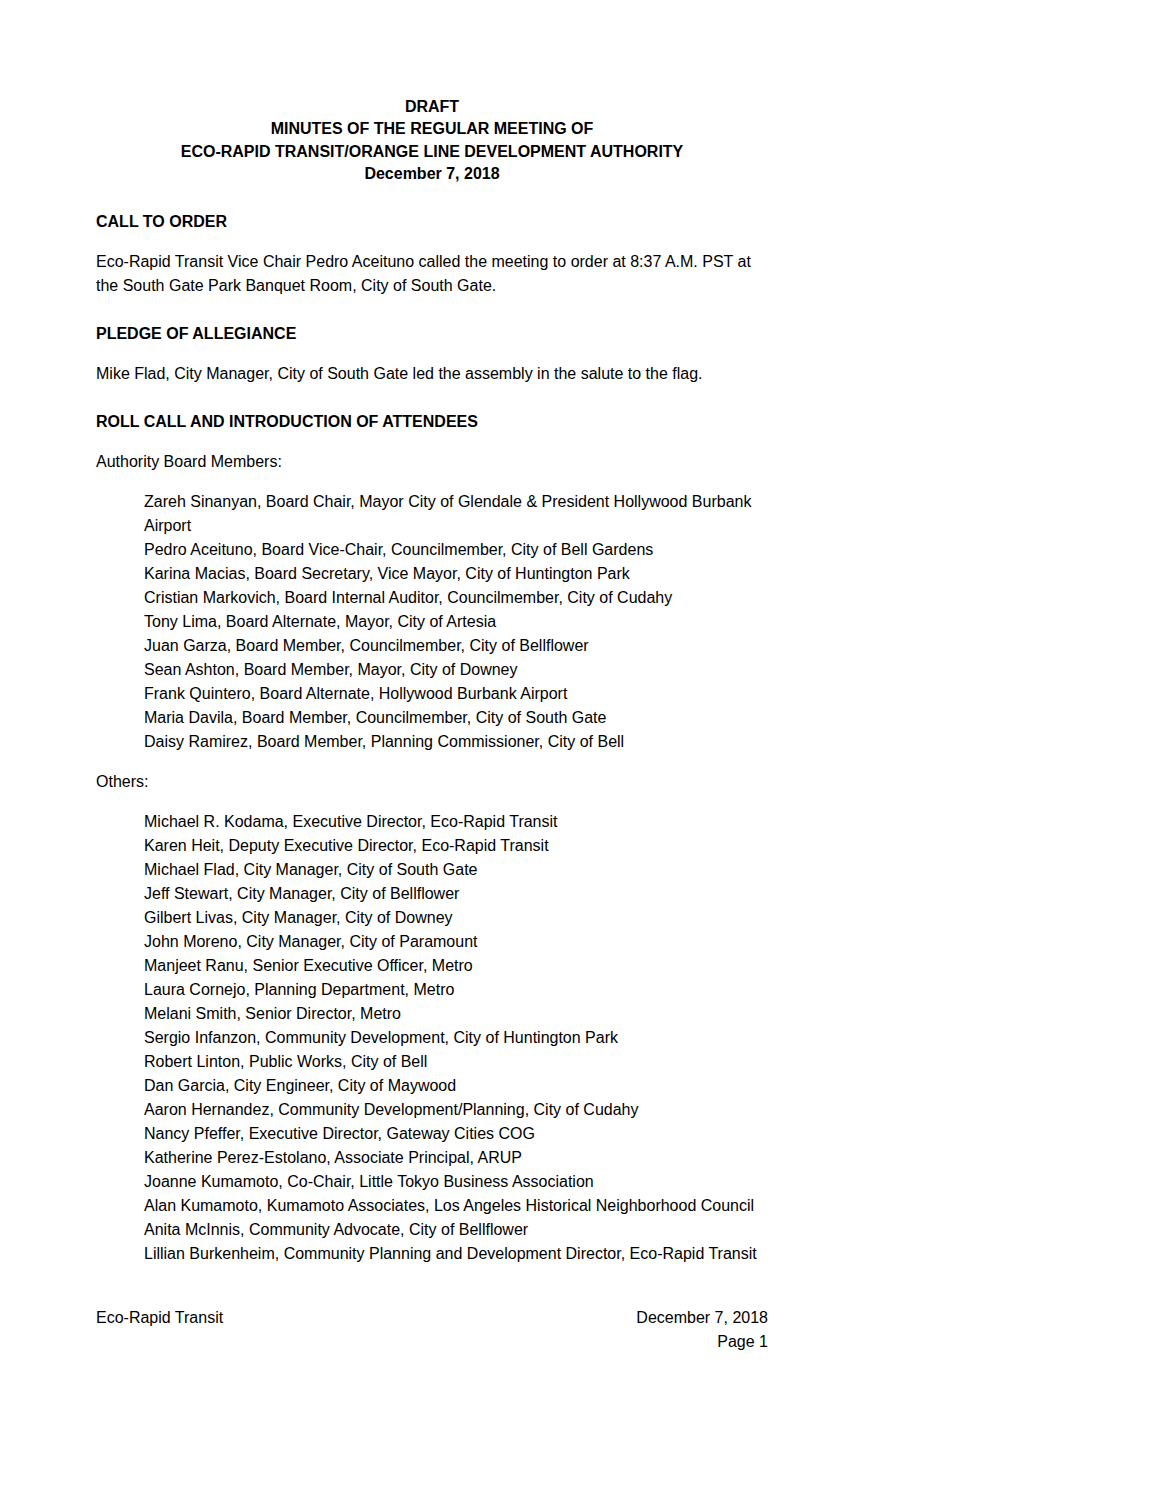DRAFT
MINUTES OF THE REGULAR MEETING OF
ECO-RAPID TRANSIT/ORANGE LINE DEVELOPMENT AUTHORITY
December 7, 2018
Call to Order
Eco-Rapid Transit Vice Chair Pedro Aceituno called the meeting to order at 8:37 A.M. PST at the South Gate Park Banquet Room, City of South Gate.
Pledge of Allegiance
Mike Flad, City Manager, City of South Gate led the assembly in the salute to the flag.
Roll Call and Introduction of Attendees
Authority Board Members:
Zareh Sinanyan, Board Chair, Mayor City of Glendale & President Hollywood Burbank Airport
Pedro Aceituno, Board Vice-Chair, Councilmember, City of Bell Gardens
Karina Macias, Board Secretary, Vice Mayor, City of Huntington Park
Cristian Markovich, Board Internal Auditor, Councilmember, City of Cudahy
Tony Lima, Board Alternate, Mayor, City of Artesia
Juan Garza, Board Member, Councilmember, City of Bellflower
Sean Ashton, Board Member, Mayor, City of Downey
Frank Quintero, Board Alternate, Hollywood Burbank Airport
Maria Davila, Board Member, Councilmember, City of South Gate
Daisy Ramirez, Board Member, Planning Commissioner, City of Bell
Others:
Michael R. Kodama, Executive Director, Eco-Rapid Transit
Karen Heit, Deputy Executive Director, Eco-Rapid Transit
Michael Flad, City Manager, City of South Gate
Jeff Stewart, City Manager, City of Bellflower
Gilbert Livas, City Manager, City of Downey
John Moreno, City Manager, City of Paramount
Manjeet Ranu, Senior Executive Officer, Metro
Laura Cornejo, Planning Department, Metro
Melani Smith, Senior Director, Metro
Sergio Infanzon, Community Development, City of Huntington Park
Robert Linton, Public Works, City of Bell
Dan Garcia, City Engineer, City of Maywood
Aaron Hernandez, Community Development/Planning, City of Cudahy
Nancy Pfeffer, Executive Director, Gateway Cities COG
Katherine Perez-Estolano, Associate Principal, ARUP
Joanne Kumamoto, Co-Chair, Little Tokyo Business Association
Alan Kumamoto, Kumamoto Associates, Los Angeles Historical Neighborhood Council
Anita McInnis, Community Advocate, City of Bellflower
Lillian Burkenheim, Community Planning and Development Director, Eco-Rapid Transit
Eco-Rapid Transit
December 7, 2018
Page 1